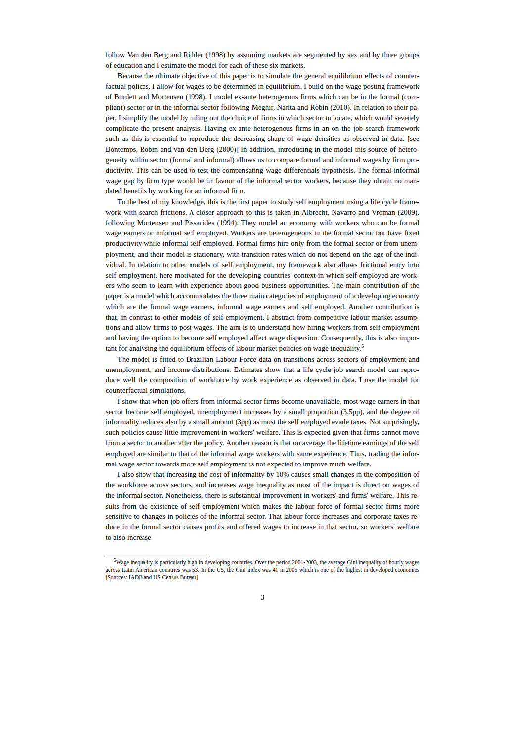follow Van den Berg and Ridder (1998) by assuming markets are segmented by sex and by three groups of education and I estimate the model for each of these six markets.
Because the ultimate objective of this paper is to simulate the general equilibrium effects of counterfactual polices, I allow for wages to be determined in equilibrium. I build on the wage posting framework of Burdett and Mortensen (1998). I model ex-ante heterogenous firms which can be in the formal (compliant) sector or in the informal sector following Meghir, Narita and Robin (2010). In relation to their paper, I simplify the model by ruling out the choice of firms in which sector to locate, which would severely complicate the present analysis. Having ex-ante heterogenous firms in an on the job search framework such as this is essential to reproduce the decreasing shape of wage densities as observed in data. [see Bontemps, Robin and van den Berg (2000)] In addition, introducing in the model this source of heterogeneity within sector (formal and informal) allows us to compare formal and informal wages by firm productivity. This can be used to test the compensating wage differentials hypothesis. The formal-informal wage gap by firm type would be in favour of the informal sector workers, because they obtain no mandated benefits by working for an informal firm.
To the best of my knowledge, this is the first paper to study self employment using a life cycle framework with search frictions. A closer approach to this is taken in Albrecht, Navarro and Vroman (2009), following Mortensen and Pissarides (1994). They model an economy with workers who can be formal wage earners or informal self employed. Workers are heterogeneous in the formal sector but have fixed productivity while informal self employed. Formal firms hire only from the formal sector or from unemployment, and their model is stationary, with transition rates which do not depend on the age of the individual. In relation to other models of self employment, my framework also allows frictional entry into self employment, here motivated for the developing countries' context in which self employed are workers who seem to learn with experience about good business opportunities. The main contribution of the paper is a model which accommodates the three main categories of employment of a developing economy which are the formal wage earners, informal wage earners and self employed. Another contribution is that, in contrast to other models of self employment, I abstract from competitive labour market assumptions and allow firms to post wages. The aim is to understand how hiring workers from self employment and having the option to become self employed affect wage dispersion. Consequently, this is also important for analysing the equilibrium effects of labour market policies on wage inequality.5
The model is fitted to Brazilian Labour Force data on transitions across sectors of employment and unemployment, and income distributions. Estimates show that a life cycle job search model can reproduce well the composition of workforce by work experience as observed in data. I use the model for counterfactual simulations.
I show that when job offers from informal sector firms become unavailable, most wage earners in that sector become self employed, unemployment increases by a small proportion (3.5pp), and the degree of informality reduces also by a small amount (3pp) as most the self employed evade taxes. Not surprisingly, such policies cause little improvement in workers' welfare. This is expected given that firms cannot move from a sector to another after the policy. Another reason is that on average the lifetime earnings of the self employed are similar to that of the informal wage workers with same experience. Thus, trading the informal wage sector towards more self employment is not expected to improve much welfare.
I also show that increasing the cost of informality by 10% causes small changes in the composition of the workforce across sectors, and increases wage inequality as most of the impact is direct on wages of the informal sector. Nonetheless, there is substantial improvement in workers' and firms' welfare. This results from the existence of self employment which makes the labour force of formal sector firms more sensitive to changes in policies of the informal sector. That labour force increases and corporate taxes reduce in the formal sector causes profits and offered wages to increase in that sector, so workers' welfare to also increase
5Wage inequality is particularly high in developing countries. Over the period 2001-2003, the average Gini inequality of hourly wages across Latin American countries was 53. In the US, the Gini index was 41 in 2005 which is one of the highest in developed economies [Sources: IADB and US Census Bureau]
3